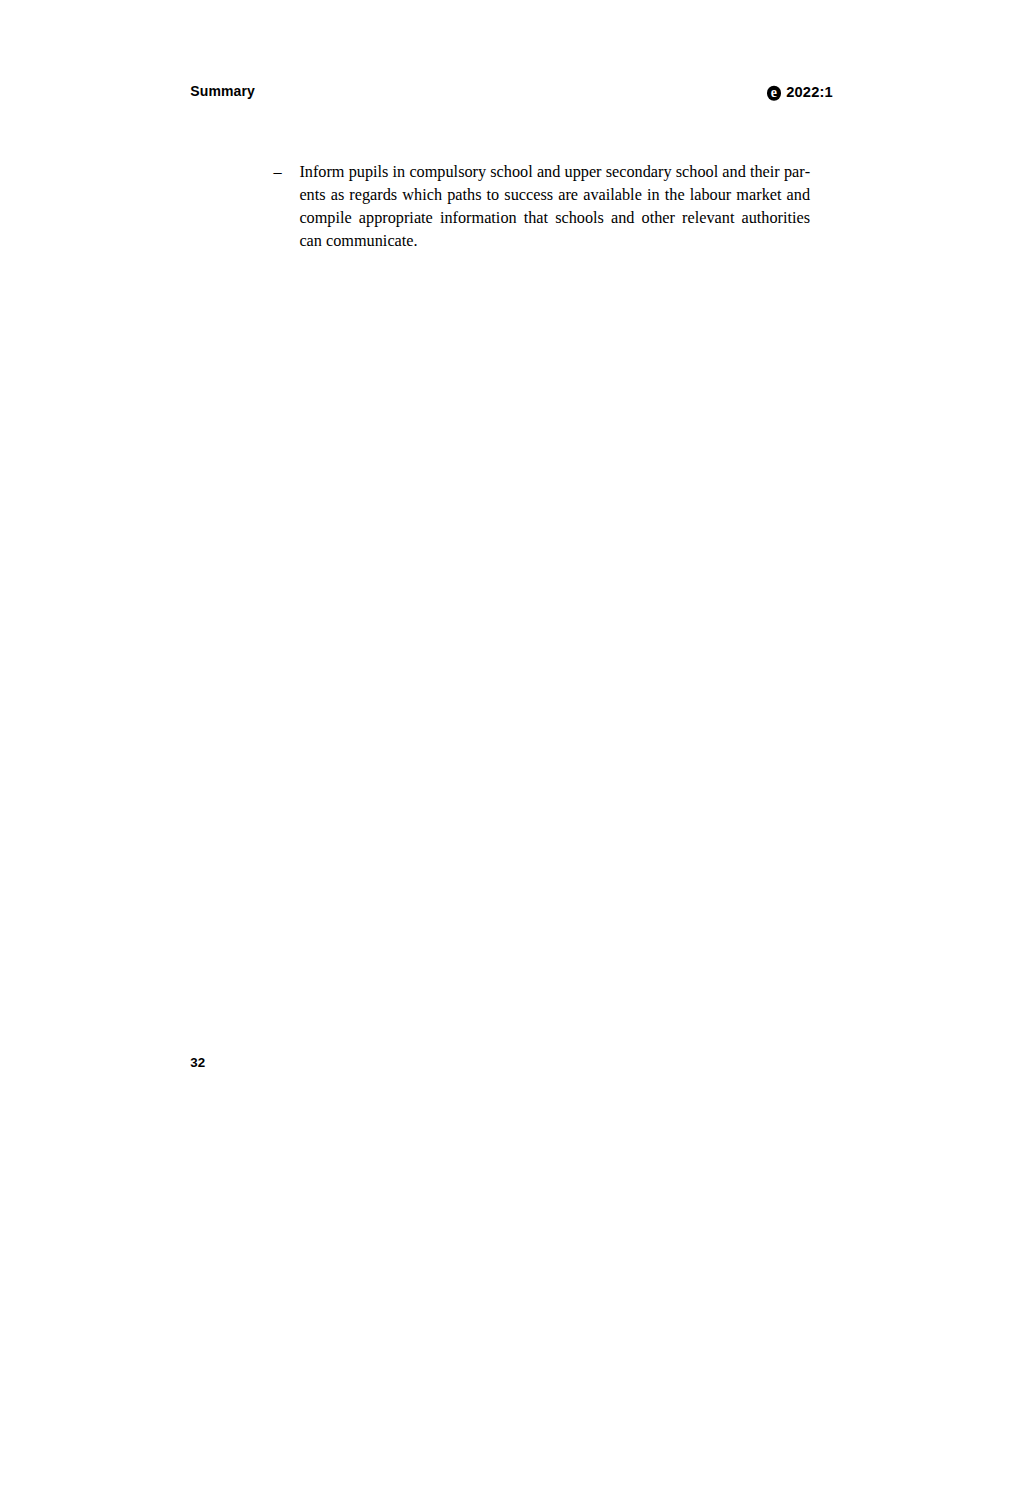Summary
e 2022:1
Inform pupils in compulsory school and upper secondary school and their parents as regards which paths to success are available in the labour market and compile appropriate information that schools and other relevant authorities can communicate.
32